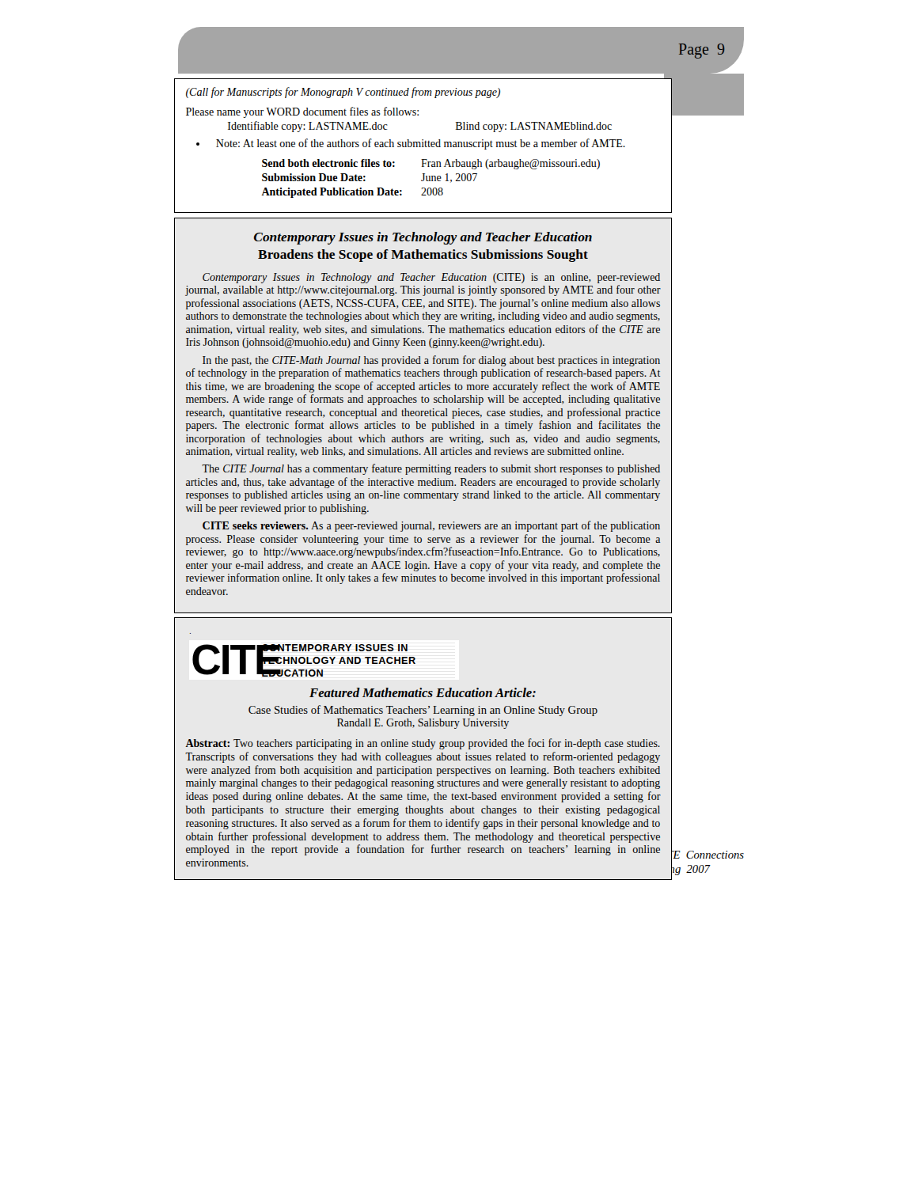Page 9
(Call for Manuscripts for Monograph V continued from previous page)
Please name your WORD document files as follows:
Identifiable copy: LASTNAME.doc
Blind copy: LASTNAMEblind.doc
Note: At least one of the authors of each submitted manuscript must be a member of AMTE.
| Send both electronic files to: | Fran Arbaugh (arbaughe@missouri.edu) |
| Submission Due Date: | June 1, 2007 |
| Anticipated Publication Date: | 2008 |
Contemporary Issues in Technology and Teacher Education
Broadens the Scope of Mathematics Submissions Sought
Contemporary Issues in Technology and Teacher Education (CITE) is an online, peer-reviewed journal, available at http://www.citejournal.org. This journal is jointly sponsored by AMTE and four other professional associations (AETS, NCSS-CUFA, CEE, and SITE). The journal’s online medium also allows authors to demonstrate the technologies about which they are writing, including video and audio segments, animation, virtual reality, web sites, and simulations. The mathematics education editors of the CITE are Iris Johnson (johnsoid@muohio.edu) and Ginny Keen (ginny.keen@wright.edu).
In the past, the CITE-Math Journal has provided a forum for dialog about best practices in integration of technology in the preparation of mathematics teachers through publication of research-based papers. At this time, we are broadening the scope of accepted articles to more accurately reflect the work of AMTE members. A wide range of formats and approaches to scholarship will be accepted, including qualitative research, quantitative research, conceptual and theoretical pieces, case studies, and professional practice papers. The electronic format allows articles to be published in a timely fashion and facilitates the incorporation of technologies about which authors are writing, such as, video and audio segments, animation, virtual reality, web links, and simulations. All articles and reviews are submitted online.
The CITE Journal has a commentary feature permitting readers to submit short responses to published articles and, thus, take advantage of the interactive medium. Readers are encouraged to provide scholarly responses to published articles using an on-line commentary strand linked to the article. All commentary will be peer reviewed prior to publishing.
CITE seeks reviewers. As a peer-reviewed journal, reviewers are an important part of the publication process. Please consider volunteering your time to serve as a reviewer for the journal. To become a reviewer, go to http://www.aace.org/newpubs/index.cfm?fuseaction=Info.Entrance. Go to Publications, enter your e-mail address, and create an AACE login. Have a copy of your vita ready, and complete the reviewer information online. It only takes a few minutes to become involved in this important professional endeavor.
.
CITE
CONTEMPORARY ISSUES IN
TECHNOLOGY AND TEACHER EDUCATION
Featured Mathematics Education Article:
Case Studies of Mathematics Teachers’ Learning in an Online Study Group
Randall E. Groth, Salisbury University
Abstract: Two teachers participating in an online study group provided the foci for in-depth case studies. Transcripts of conversations they had with colleagues about issues related to reform-oriented pedagogy were analyzed from both acquisition and participation perspectives on learning. Both teachers exhibited mainly marginal changes to their pedagogical reasoning structures and were generally resistant to adopting ideas posed during online debates. At the same time, the text-based environment provided a setting for both participants to structure their emerging thoughts about changes to their existing pedagogical reasoning structures. It also served as a forum for them to identify gaps in their personal knowledge and to obtain further professional development to address them. The methodology and theoretical perspective employed in the report provide a foundation for further research on teachers’ learning in online environments.
AMTE Connections
Spring 2007